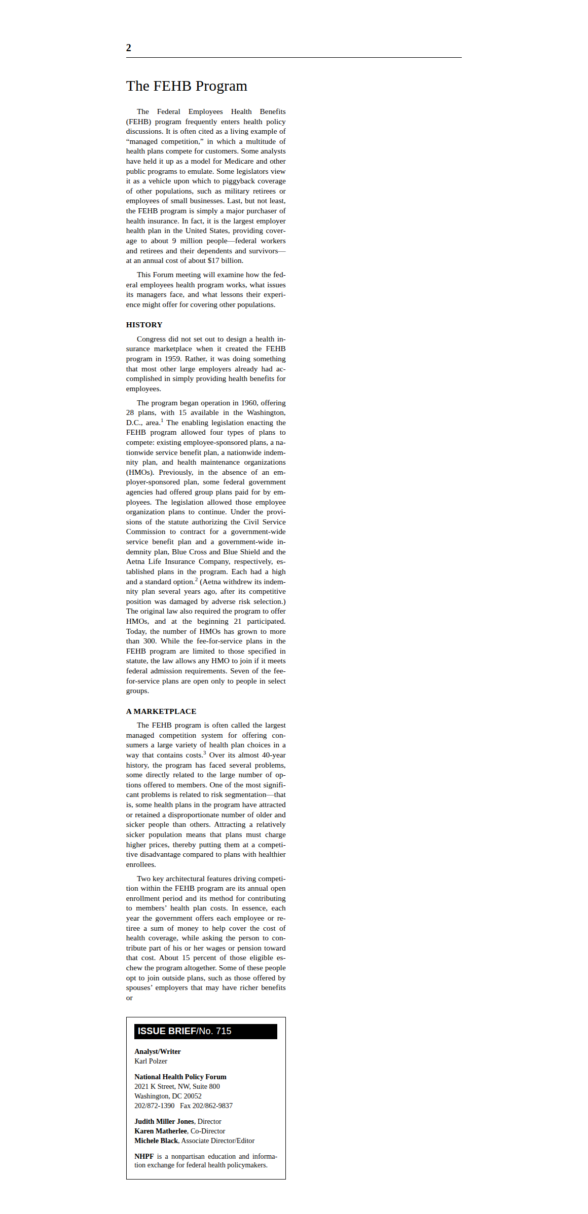2
The FEHB Program
The Federal Employees Health Benefits (FEHB) program frequently enters health policy discussions. It is often cited as a living example of “managed competition,” in which a multitude of health plans compete for customers. Some analysts have held it up as a model for Medicare and other public programs to emulate. Some legislators view it as a vehicle upon which to piggyback coverage of other populations, such as military retirees or employees of small businesses. Last, but not least, the FEHB program is simply a major purchaser of health insurance. In fact, it is the largest employer health plan in the United States, providing coverage to about 9 million people—federal workers and retirees and their dependents and survivors—at an annual cost of about $17 billion.
This Forum meeting will examine how the federal employees health program works, what issues its managers face, and what lessons their experience might offer for covering other populations.
HISTORY
Congress did not set out to design a health insurance marketplace when it created the FEHB program in 1959. Rather, it was doing something that most other large employers already had accomplished in simply providing health benefits for employees.
The program began operation in 1960, offering 28 plans, with 15 available in the Washington, D.C., area.1 The enabling legislation enacting the FEHB program allowed four types of plans to compete: existing employee-sponsored plans, a nationwide service benefit plan, a nationwide indemnity plan, and health maintenance organizations (HMOs). Previously, in the absence of an employer-sponsored plan, some federal government agencies had offered group plans paid for by employees. The legislation allowed those employee organization plans to continue. Under the provisions of the statute authorizing the Civil Service Commission to contract for a government-wide service benefit plan and a government-wide indemnity plan, Blue Cross and Blue Shield and the Aetna Life Insurance Company, respectively, established plans in the program. Each had a high and a standard option.2 (Aetna withdrew its indemnity plan several years ago, after its competitive position was damaged by adverse risk selection.) The original law also required the program to offer HMOs, and at the beginning 21 participated. Today, the number of HMOs has grown to more than 300. While the fee-for-service plans in the FEHB program are limited to those specified in statute, the law allows any HMO to join if it meets federal admission requirements. Seven of the fee-for-service plans are open only to people in select groups.
A MARKETPLACE
The FEHB program is often called the largest managed competition system for offering consumers a large variety of health plan choices in a way that contains costs.3 Over its almost 40-year history, the program has faced several problems, some directly related to the large number of options offered to members. One of the most significant problems is related to risk segmentation—that is, some health plans in the program have attracted or retained a disproportionate number of older and sicker people than others. Attracting a relatively sicker population means that plans must charge higher prices, thereby putting them at a competitive disadvantage compared to plans with healthier enrollees.
Two key architectural features driving competition within the FEHB program are its annual open enrollment period and its method for contributing to members’ health plan costs. In essence, each year the government offers each employee or retiree a sum of money to help cover the cost of health coverage, while asking the person to contribute part of his or her wages or pension toward that cost. About 15 percent of those eligible eschew the program altogether. Some of these people opt to join outside plans, such as those offered by spouses’ employers that may have richer benefits or
ISSUE BRIEF/No. 715
Analyst/Writer
Karl Polzer
National Health Policy Forum
2021 K Street, NW, Suite 800
Washington, DC 20052
202/872-1390 Fax 202/862-9837
Judith Miller Jones, Director
Karen Matherlee, Co-Director
Michele Black, Associate Director/Editor
NHPF is a nonpartisan education and information exchange for federal health policymakers.